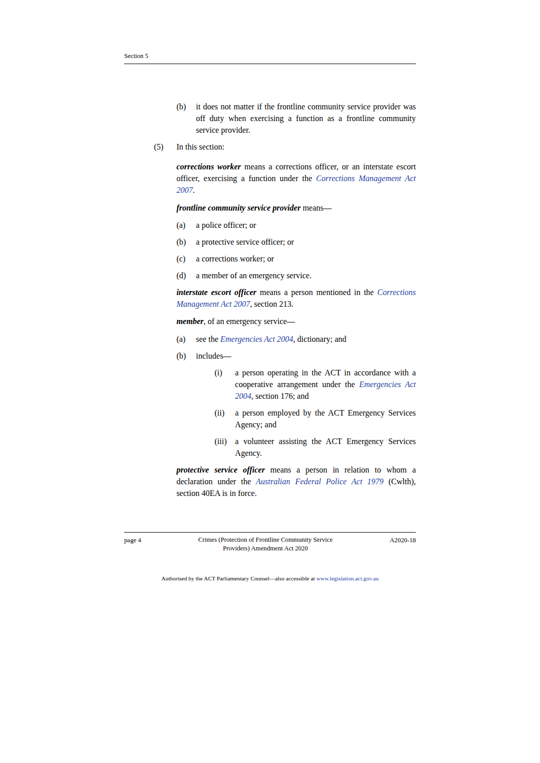Section 5
(b)
it does not matter if the frontline community service provider was off duty when exercising a function as a frontline community service provider.
(5)
In this section:
corrections worker means a corrections officer, or an interstate escort officer, exercising a function under the Corrections Management Act 2007.
frontline community service provider means—
(a)
a police officer; or
(b)
a protective service officer; or
(c)
a corrections worker; or
(d)
a member of an emergency service.
interstate escort officer means a person mentioned in the Corrections Management Act 2007, section 213.
member, of an emergency service—
(a)
see the Emergencies Act 2004, dictionary; and
(b)
includes—
(i)
a person operating in the ACT in accordance with a cooperative arrangement under the Emergencies Act 2004, section 176; and
(ii)
a person employed by the ACT Emergency Services Agency; and
(iii)
a volunteer assisting the ACT Emergency Services Agency.
protective service officer means a person in relation to whom a declaration under the Australian Federal Police Act 1979 (Cwlth), section 40EA is in force.
page 4
Crimes (Protection of Frontline Community Service
Providers) Amendment Act 2020
A2020-18
Authorised by the ACT Parliamentary Counsel—also accessible at www.legislation.act.gov.au